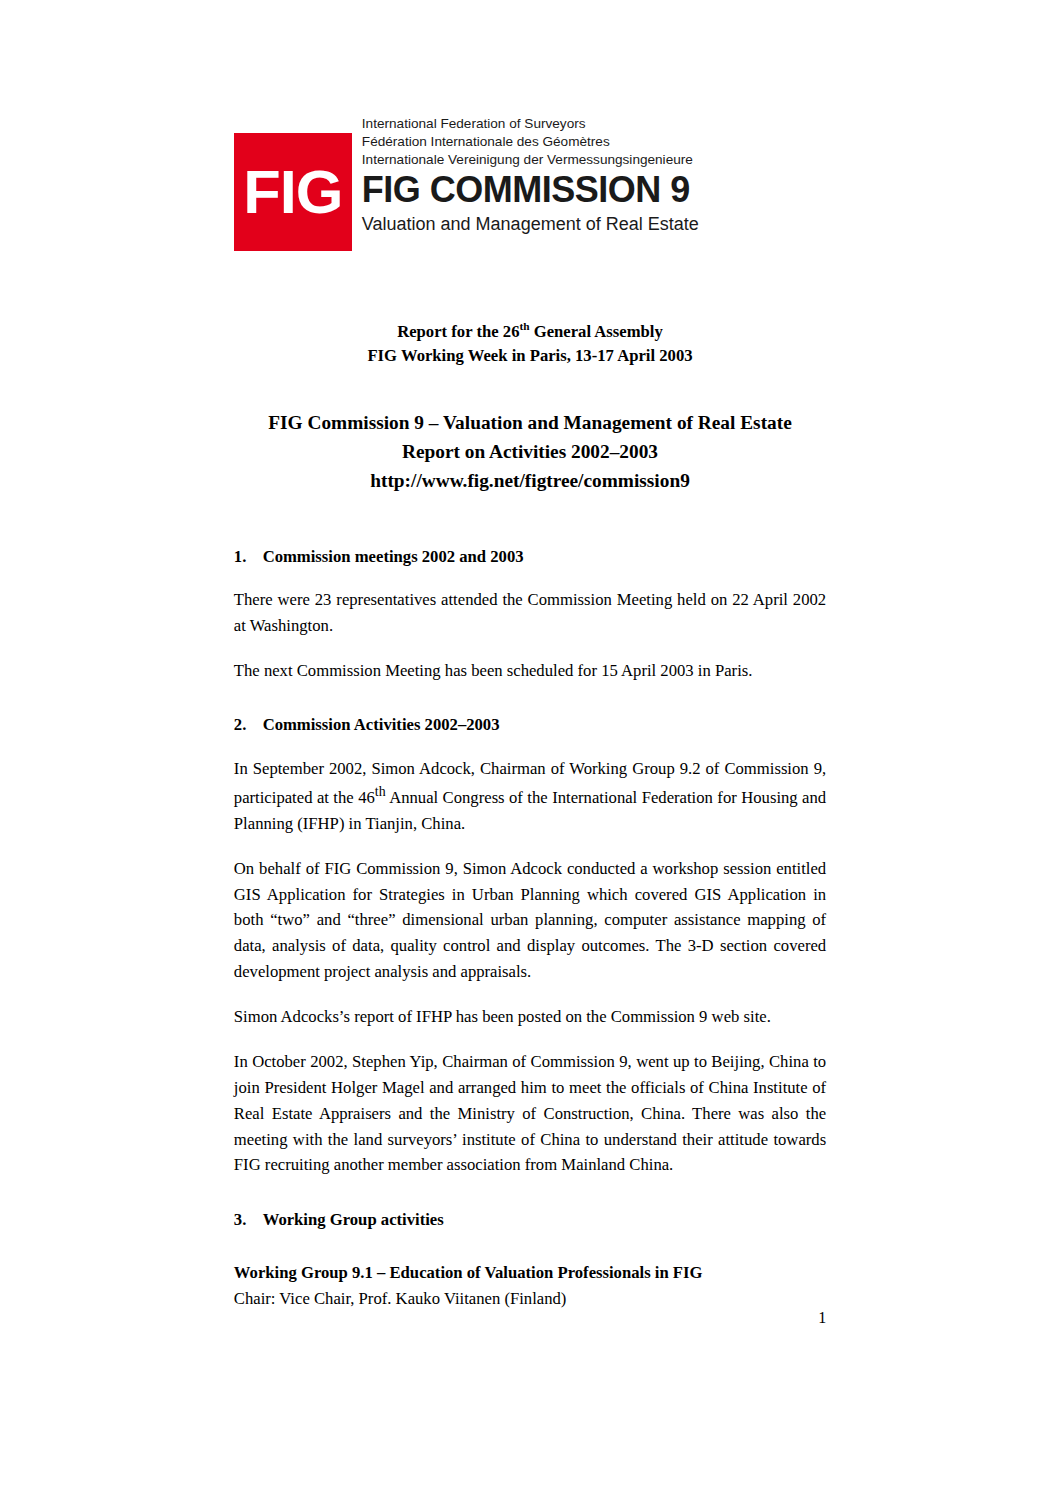FIG
International Federation of Surveyors
Fédération Internationale des Géomètres
Internationale Vereinigung der Vermessungsingenieure
FIG COMMISSION 9
Valuation and Management of Real Estate
Report for the 26th General Assembly
FIG Working Week in Paris, 13-17 April 2003
FIG Commission 9 – Valuation and Management of Real Estate
Report on Activities 2002–2003
http://www.fig.net/figtree/commission9
1. Commission meetings 2002 and 2003
There were 23 representatives attended the Commission Meeting held on 22 April 2002 at Washington.
The next Commission Meeting has been scheduled for 15 April 2003 in Paris.
2. Commission Activities 2002–2003
In September 2002, Simon Adcock, Chairman of Working Group 9.2 of Commission 9, participated at the 46th Annual Congress of the International Federation for Housing and Planning (IFHP) in Tianjin, China.
On behalf of FIG Commission 9, Simon Adcock conducted a workshop session entitled GIS Application for Strategies in Urban Planning which covered GIS Application in both “two” and “three” dimensional urban planning, computer assistance mapping of data, analysis of data, quality control and display outcomes. The 3-D section covered development project analysis and appraisals.
Simon Adcocks’s report of IFHP has been posted on the Commission 9 web site.
In October 2002, Stephen Yip, Chairman of Commission 9, went up to Beijing, China to join President Holger Magel and arranged him to meet the officials of China Institute of Real Estate Appraisers and the Ministry of Construction, China. There was also the meeting with the land surveyors’ institute of China to understand their attitude towards FIG recruiting another member association from Mainland China.
3. Working Group activities
Working Group 9.1 – Education of Valuation Professionals in FIG
Chair: Vice Chair, Prof. Kauko Viitanen (Finland)
1